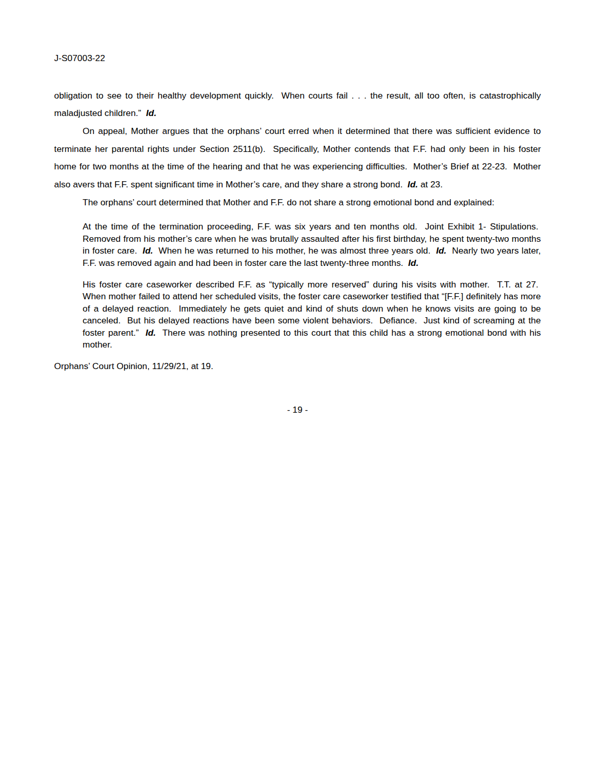J-S07003-22
obligation to see to their healthy development quickly. When courts fail . . . the result, all too often, is catastrophically maladjusted children.” Id.
On appeal, Mother argues that the orphans’ court erred when it determined that there was sufficient evidence to terminate her parental rights under Section 2511(b). Specifically, Mother contends that F.F. had only been in his foster home for two months at the time of the hearing and that he was experiencing difficulties. Mother’s Brief at 22-23. Mother also avers that F.F. spent significant time in Mother’s care, and they share a strong bond. Id. at 23.
The orphans’ court determined that Mother and F.F. do not share a strong emotional bond and explained:
At the time of the termination proceeding, F.F. was six years and ten months old. Joint Exhibit 1- Stipulations. Removed from his mother’s care when he was brutally assaulted after his first birthday, he spent twenty-two months in foster care. Id. When he was returned to his mother, he was almost three years old. Id. Nearly two years later, F.F. was removed again and had been in foster care the last twenty-three months. Id.
His foster care caseworker described F.F. as “typically more reserved” during his visits with mother. T.T. at 27. When mother failed to attend her scheduled visits, the foster care caseworker testified that “[F.F.] definitely has more of a delayed reaction. Immediately he gets quiet and kind of shuts down when he knows visits are going to be canceled. But his delayed reactions have been some violent behaviors. Defiance. Just kind of screaming at the foster parent.” Id. There was nothing presented to this court that this child has a strong emotional bond with his mother.
Orphans’ Court Opinion, 11/29/21, at 19.
- 19 -